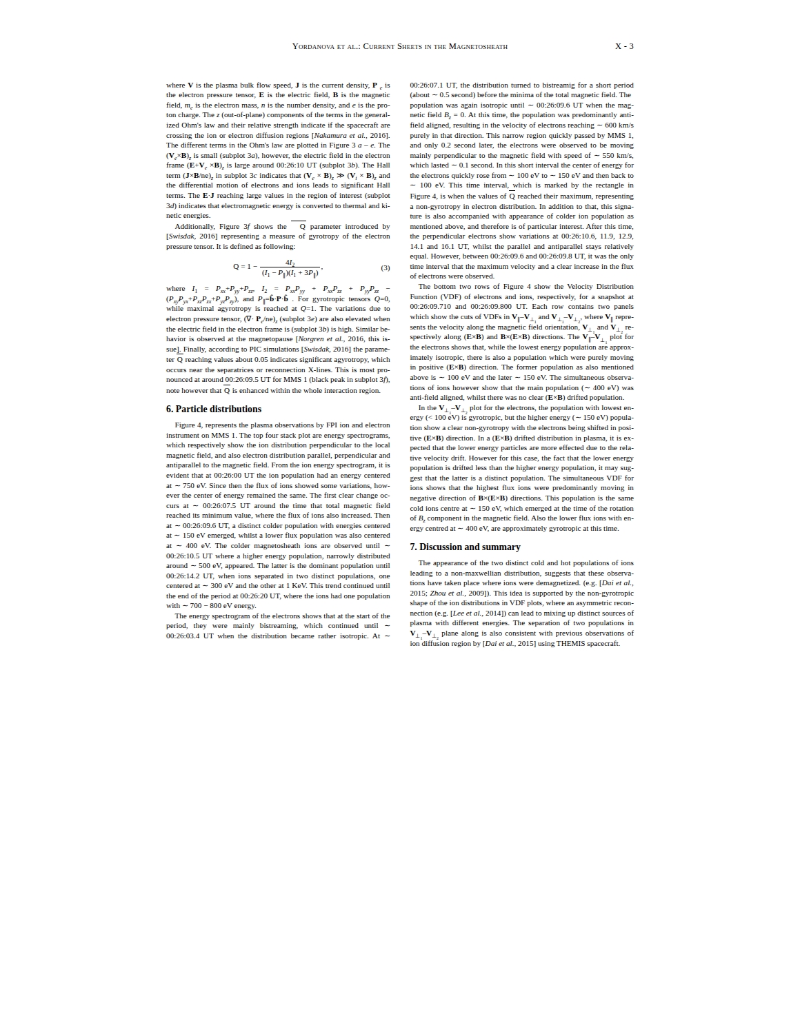Yordanova et al.: Current Sheets in the Magnetosheath X - 3
where V is the plasma bulk flow speed, J is the current density, P e is the electron pressure tensor, E is the electric field, B is the magnetic field, me is the electron mass, n is the number density, and e is the proton charge. The z (out-of-plane) components of the terms in the generalized Ohm's law and their relative strength indicate if the spacecraft are crossing the ion or electron diffusion regions [Nakamura et al., 2016]. The different terms in the Ohm's law are plotted in Figure 3 a – e. The (Ve×B)z is small (subplot 3a), however, the electric field in the electron frame (E+Ve ×B)z is large around 00:26:10 UT (subplot 3b). The Hall term (J×B/ne)z in subplot 3c indicates that (Ve × B)z ≫ (Vi × B)z and the differential motion of electrons and ions leads to significant Hall terms. The E·J reaching large values in the region of interest (subplot 3d) indicates that electromagnetic energy is converted to thermal and kinetic energies.
Additionally, Figure 3f shows the Q parameter introduced by [Swisdak, 2016] representing a measure of gyrotropy of the electron pressure tensor. It is defined as following:
Q = 1 − 4I2 (I1 − P∥)(I1 + 3P∥) , (3)
where I1 = Pxx+Pyy+Pzz, I2 = PxxPyy + PxxPzz + PyyPzz − (PxyPyx+PxzPzx+PyzPzy), and P∥=b̂·P·b̂ . For gyrotropic tensors Q=0, while maximal agyrotropy is reached at Q=1. The variations due to electron pressure tensor, (∇· Pe/ne)z (subplot 3e) are also elevated when the electric field in the electron frame is (subplot 3b) is high. Similar behavior is observed at the magnetopause [Norgren et al., 2016, this issue]. Finally, according to PIC simulations [Swisdak, 2016] the parameter Q reaching values about 0.05 indicates significant agyrotropy, which occurs near the separatrices or reconnection X-lines. This is most pronounced at around 00:26:09.5 UT for MMS 1 (black peak in subplot 3f), note however that Q is enhanced within the whole interaction region.
6. Particle distributions
Figure 4, represents the plasma observations by FPI ion and electron instrument on MMS 1. The top four stack plot are energy spectrograms, which respectively show the ion distribution perpendicular to the local magnetic field, and also electron distribution parallel, perpendicular and antiparallel to the magnetic field. From the ion energy spectrogram, it is evident that at 00:26:00 UT the ion population had an energy centered at ∼ 750 eV. Since then the flux of ions showed some variations, however the center of energy remained the same. The first clear change occurs at ∼ 00:26:07.5 UT around the time that total magnetic field reached its minimum value, where the flux of ions also increased. Then at ∼ 00:26:09.6 UT, a distinct colder population with energies centered at ∼ 150 eV emerged, whilst a lower flux population was also centered at ∼ 400 eV. The colder magnetosheath ions are observed until ∼ 00:26:10.5 UT where a higher energy population, narrowly distributed around ∼ 500 eV, appeared. The latter is the dominant population until 00:26:14.2 UT, when ions separated in two distinct populations, one centered at ∼ 300 eV and the other at 1 KeV. This trend continued until the end of the period at 00:26:20 UT, where the ions had one population with ∼ 700 − 800 eV energy.
The energy spectrogram of the electrons shows that at the start of the period, they were mainly bistreaming, which continued until ∼ 00:26:03.4 UT when the distribution became rather isotropic. At ∼ 00:26:07.1 UT, the distribution turned to bistreamig for a short period (about ∼ 0.5 second) before the minima of the total magnetic field. The
population was again isotropic until ∼ 00:26:09.6 UT when the magnetic field Bz = 0. At this time, the population was predominantly anti-field aligned, resulting in the velocity of electrons reaching ∼ 600 km/s purely in that direction. This narrow region quickly passed by MMS 1, and only 0.2 second later, the electrons were observed to be moving mainly perpendicular to the magnetic field with speed of ∼ 550 km/s, which lasted ∼ 0.1 second. In this short interval the center of energy for the electrons quickly rose from ∼ 100 eV to ∼ 150 eV and then back to ∼ 100 eV. This time interval, which is marked by the rectangle in Figure 4, is when the values of Q reached their maximum, representing a non-gyrotropy in electron distribution. In addition to that, this signature is also accompanied with appearance of colder ion population as mentioned above, and therefore is of particular interest. After this time, the perpendicular electrons show variations at 00:26:10.6, 11.9, 12.9, 14.1 and 16.1 UT, whilst the parallel and antiparallel stays relatively equal. However, between 00:26:09.6 and 00:26:09.8 UT, it was the only time interval that the maximum velocity and a clear increase in the flux of electrons were observed.
The bottom two rows of Figure 4 show the Velocity Distribution Function (VDF) of electrons and ions, respectively, for a snapshot at 00:26:09.710 and 00:26:09.800 UT. Each row contains two panels which show the cuts of VDFs in V∥–V⊥1 and V⊥1–V⊥2, where V∥ represents the velocity along the magnetic field orientation, V⊥1 and V⊥2 respectively along (E×B) and B×(E×B) directions. The V∥–V⊥1 plot for the electrons shows that, while the lowest energy population are approximately isotropic, there is also a population which were purely moving in positive (E×B) direction. The former population as also mentioned above is ∼ 100 eV and the later ∼ 150 eV. The simultaneous observations of ions however show that the main population (∼ 400 eV) was anti-field aligned, whilst there was no clear (E×B) drifted population.
In the V⊥1–V⊥2 plot for the electrons, the population with lowest energy (< 100 eV) is gyrotropic, but the higher energy (∼ 150 eV) population show a clear non-gyrotropy with the electrons being shifted in positive (E×B) direction. In a (E×B) drifted distribution in plasma, it is expected that the lower energy particles are more effected due to the relative velocity drift. However for this case, the fact that the lower energy population is drifted less than the higher energy population, it may suggest that the latter is a distinct population. The simultaneous VDF for ions shows that the highest flux ions were predominantly moving in negative direction of B×(E×B) directions. This population is the same cold ions centre at ∼ 150 eV, which emerged at the time of the rotation of Bz component in the magnetic field. Also the lower flux ions with energy centred at ∼ 400 eV, are approximately gyrotropic at this time.
7. Discussion and summary
The appearance of the two distinct cold and hot populations of ions leading to a non-maxwellian distribution, suggests that these observations have taken place where ions were demagnetized. (e.g. [Dai et al., 2015; Zhou et al., 2009]). This idea is supported by the non-gyrotropic shape of the ion distributions in VDF plots, where an asymmetric reconnection (e.g. [Lee et al., 2014]) can lead to mixing up distinct sources of plasma with different energies. The separation of two populations in V⊥1–V⊥2 plane along is also consistent with previous observations of ion diffusion region by [Dai et al., 2015] using THEMIS spacecraft.